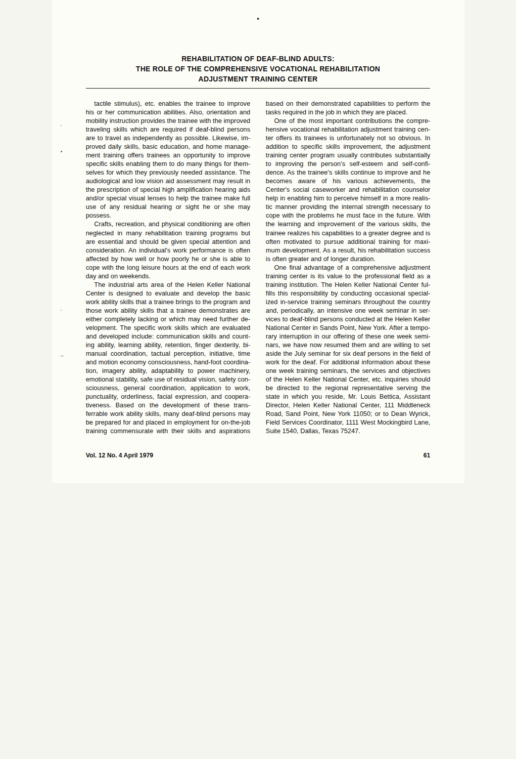•
’ • ’ –
Rehabilitation of Deaf-Blind Adults:
The Role of the Comprehensive Vocational Rehabilitation
Adjustment Training Center
tactile stimulus), etc. enables the trainee to improve his or her communication abilities. Also, orientation and mobility instruction provides the trainee with the improved traveling skills which are required if deaf-blind persons are to travel as independently as possible. Likewise, improved daily skills, basic education, and home management training offers trainees an opportunity to improve specific skills enabling them to do many things for themselves for which they previously needed assistance. The audiological and low vision aid assessment may result in the prescription of special high amplification hearing aids and/or special visual lenses to help the trainee make full use of any residual hearing or sight he or she may possess.
Crafts, recreation, and physical conditioning are often neglected in many rehabilitation training programs but are essential and should be given special attention and consideration. An individual's work performance is often affected by how well or how poorly he or she is able to cope with the long leisure hours at the end of each work day and on weekends.
The industrial arts area of the Helen Keller National Center is designed to evaluate and develop the basic work ability skills that a trainee brings to the program and those work ability skills that a trainee demonstrates are either completely lacking or which may need further development. The specific work skills which are evaluated and developed include: communication skills and counting ability, learning ability, retention, finger dexterity, bimanual coordination, tactual perception, initiative, time and motion economy consciousness, hand-foot coordination, imagery ability, adaptability to power machinery, emotional stability, safe use of residual vision, safety consciousness, general coordination, application to work, punctuality, orderliness, facial expression, and cooperativeness. Based on the development of these transferrable work ability skills, many deaf-blind persons may be prepared for and placed in employment for on-the-job training commensurate with their skills and aspirations based on their demonstrated capabilities to perform the tasks required in the job in which they are placed.
One of the most important contributions the comprehensive vocational rehabilitation adjustment training center offers its trainees is unfortunately not so obvious. In addition to specific skills improvement, the adjustment training center program usually contributes substantially to improving the person's self-esteem and self-confidence. As the trainee's skills continue to improve and he becomes aware of his various achievements, the Center's social caseworker and rehabilitation counselor help in enabling him to perceive himself in a more realistic manner providing the internal strength necessary to cope with the problems he must face in the future. With the learning and improvement of the various skills, the trainee realizes his capabilities to a greater degree and is often motivated to pursue additional training for maximum development. As a result, his rehabilitation success is often greater and of longer duration.
One final advantage of a comprehensive adjustment training center is its value to the professional field as a training institution. The Helen Keller National Center fulfills this responsibility by conducting occasional specialized in-service training seminars throughout the country and, periodically, an intensive one week seminar in services to deaf-blind persons conducted at the Helen Keller National Center in Sands Point, New York. After a temporary interruption in our offering of these one week seminars, we have now resumed them and are willing to set aside the July seminar for six deaf persons in the field of work for the deaf. For additional information about these one week training seminars, the services and objectives of the Helen Keller National Center, etc. inquiries should be directed to the regional representative serving the state in which you reside, Mr. Louis Bettica, Assistant Director, Helen Keller National Center, 111 Middleneck Road, Sand Point, New York 11050; or to Dean Wyrick, Field Services Coordinator, 1111 West Mockingbird Lane, Suite 1540, Dallas, Texas 75247.
Vol. 12 No. 4 April 1979 61